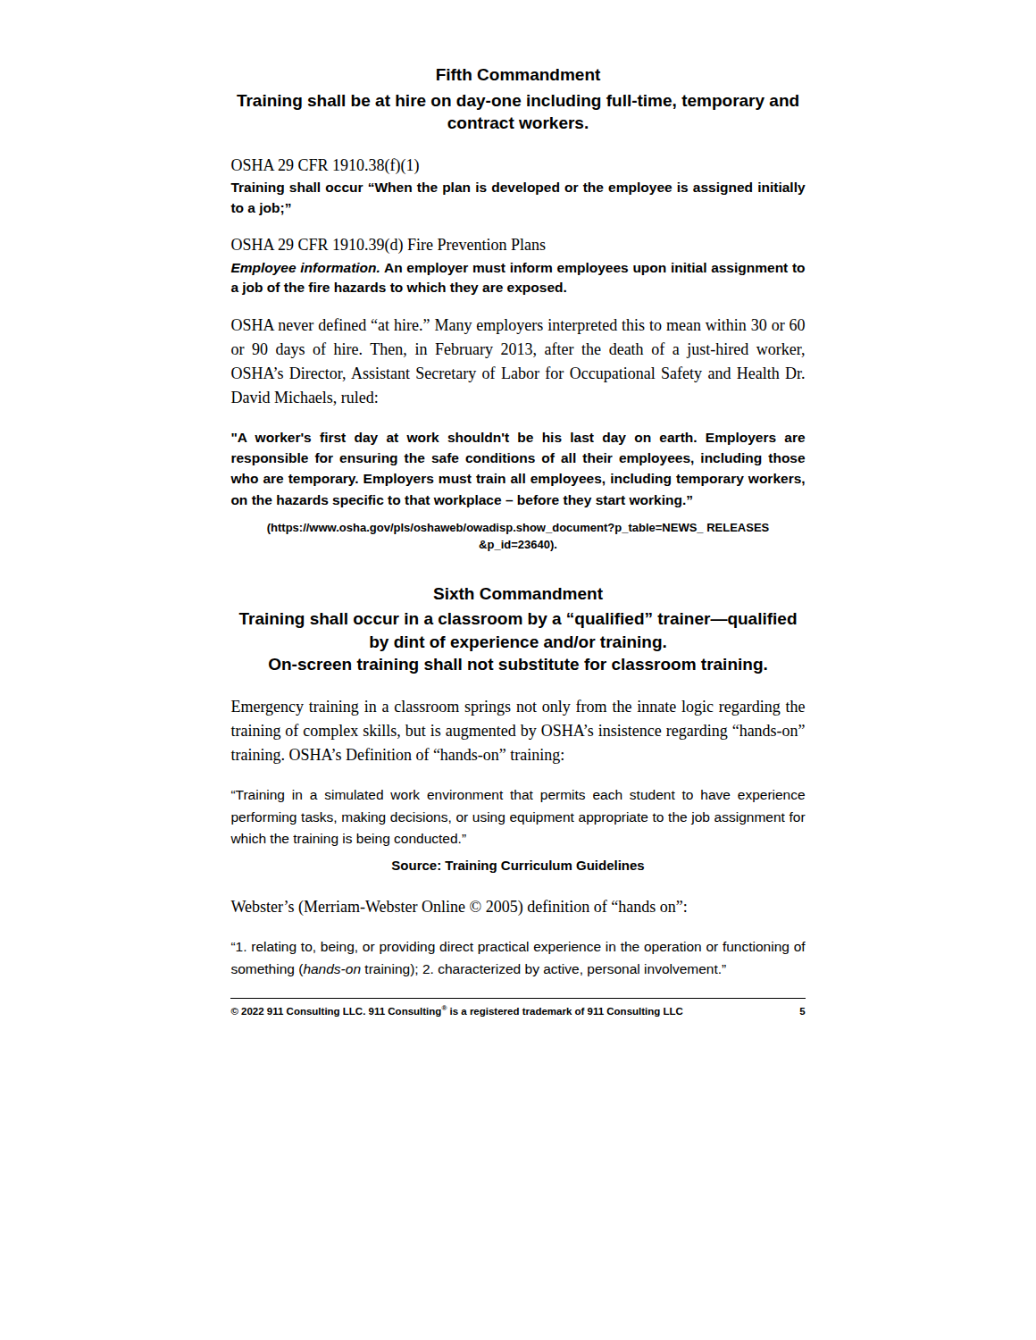Fifth Commandment
Training shall be at hire on day-one including full-time, temporary and contract workers.
OSHA 29 CFR 1910.38(f)(1)
Training shall occur “When the plan is developed or the employee is assigned initially to a job;”
OSHA 29 CFR 1910.39(d) Fire Prevention Plans
Employee information. An employer must inform employees upon initial assignment to a job of the fire hazards to which they are exposed.
OSHA never defined “at hire.” Many employers interpreted this to mean within 30 or 60 or 90 days of hire. Then, in February 2013, after the death of a just-hired worker, OSHA’s Director, Assistant Secretary of Labor for Occupational Safety and Health Dr. David Michaels, ruled:
"A worker's first day at work shouldn't be his last day on earth. Employers are responsible for ensuring the safe conditions of all their employees, including those who are temporary. Employers must train all employees, including temporary workers, on the hazards specific to that workplace – before they start working.”
(https://www.osha.gov/pls/oshaweb/owadisp.show_document?p_table=NEWS_ RELEASES &p_id=23640).
Sixth Commandment
Training shall occur in a classroom by a “qualified” trainer—qualified by dint of experience and/or training.
On-screen training shall not substitute for classroom training.
Emergency training in a classroom springs not only from the innate logic regarding the training of complex skills, but is augmented by OSHA’s insistence regarding “hands-on” training. OSHA’s Definition of “hands-on” training:
“Training in a simulated work environment that permits each student to have experience performing tasks, making decisions, or using equipment appropriate to the job assignment for which the training is being conducted.”
Source: Training Curriculum Guidelines
Webster’s (Merriam-Webster Online © 2005) definition of “hands on”:
“1. relating to, being, or providing direct practical experience in the operation or functioning of something (hands-on training); 2. characterized by active, personal involvement.”
© 2022 911 Consulting LLC. 911 Consulting® is a registered trademark of 911 Consulting LLC
5